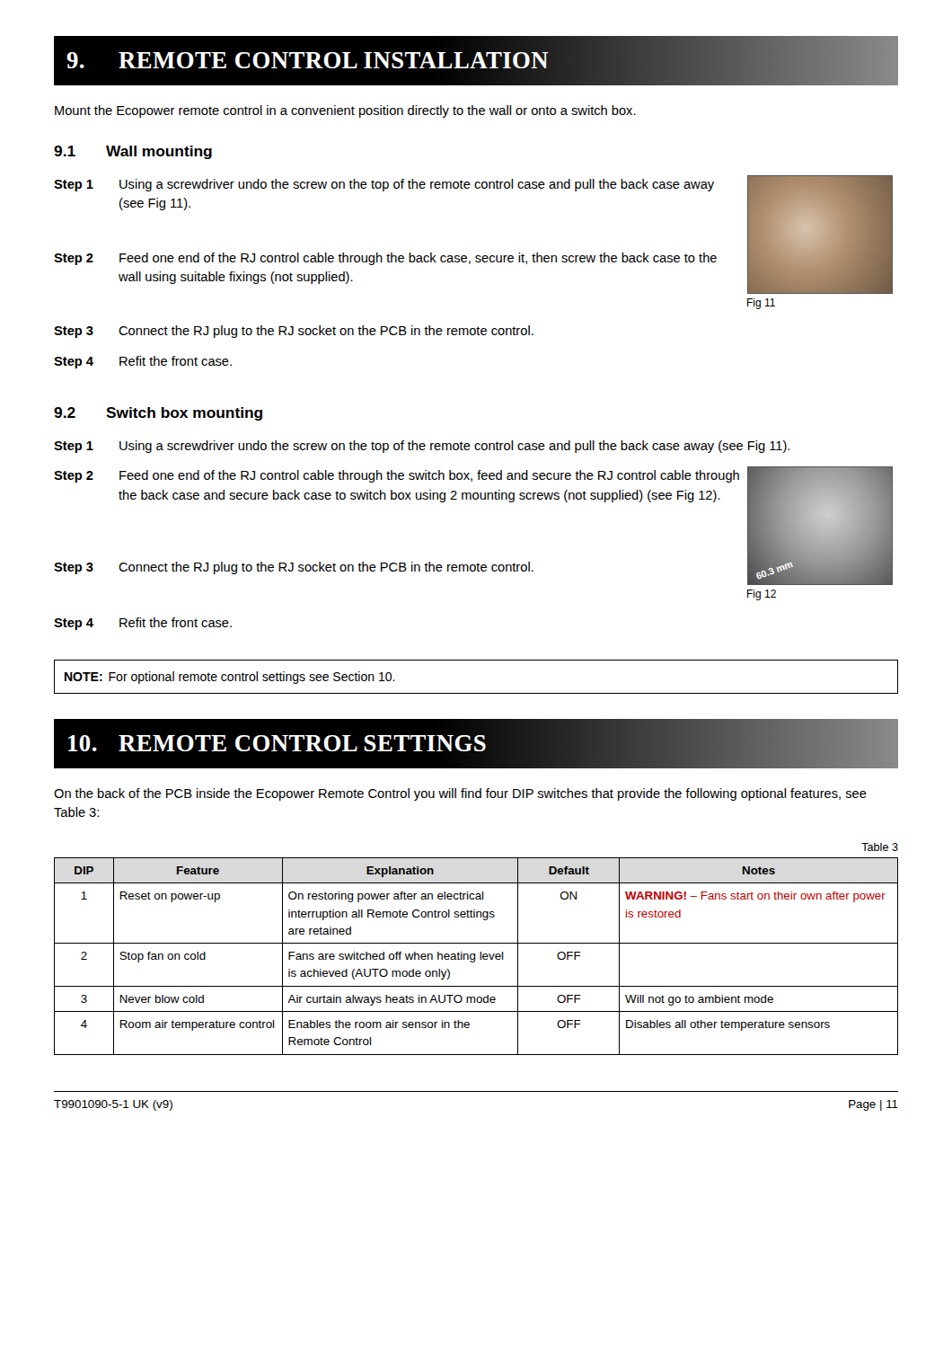9. REMOTE CONTROL INSTALLATION
Mount the Ecopower remote control in a convenient position directly to the wall or onto a switch box.
9.1 Wall mounting
| Step 1 | Using a screwdriver undo the screw on the top of the remote control case and pull the back case away (see Fig 11). | Fig 11 |
| Step 2 | Feed one end of the RJ control cable through the back case, secure it, then screw the back case to the wall using suitable fixings (not supplied). |
| Step 3 | Connect the RJ plug to the RJ socket on the PCB in the remote control. |
| Step 4 | Refit the front case. |
9.2 Switch box mounting
| Step 1 | Using a screwdriver undo the screw on the top of the remote control case and pull the back case away (see Fig 11). |
| Step 2 | Feed one end of the RJ control cable through the switch box, feed and secure the RJ control cable through the back case and secure back case to switch box using 2 mounting screws (not supplied) (see Fig 12). | 60.3 mm Fig 12 |
| Step 3 | Connect the RJ plug to the RJ socket on the PCB in the remote control. |
| Step 4 | Refit the front case. |
NOTE: For optional remote control settings see Section 10.
10. REMOTE CONTROL SETTINGS
On the back of the PCB inside the Ecopower Remote Control you will find four DIP switches that provide the following optional features, see Table 3:
Table 3
| DIP | Feature | Explanation | Default | Notes |
| --- | --- | --- | --- | --- |
| 1 | Reset on power-up | On restoring power after an electrical interruption all Remote Control settings are retained | ON | WARNING! – Fans start on their own after power is restored |
| 2 | Stop fan on cold | Fans are switched off when heating level is achieved (AUTO mode only) | OFF | |
| 3 | Never blow cold | Air curtain always heats in AUTO mode | OFF | Will not go to ambient mode |
| 4 | Room air temperature control | Enables the room air sensor in the Remote Control | OFF | Disables all other temperature sensors |
T9901090-5-1 UK (v9) Page | 11